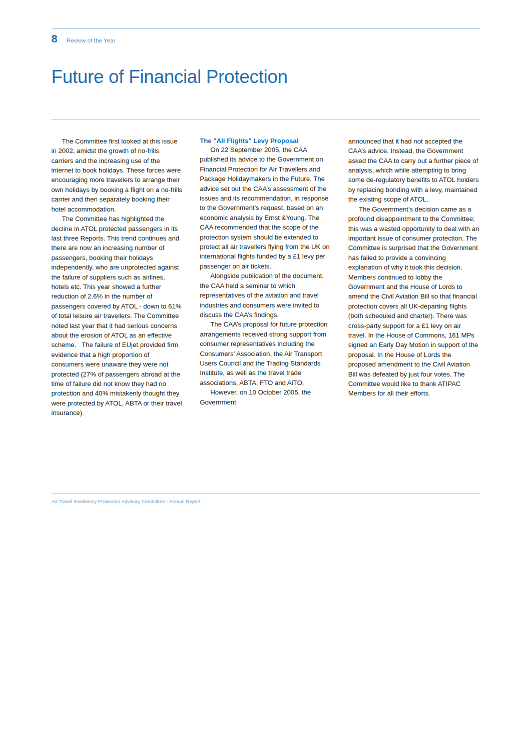8
Review of the Year
Future of Financial Protection
The Committee first looked at this issue in 2002, amidst the growth of no-frills carriers and the increasing use of the internet to book holidays. These forces were encouraging more travellers to arrange their own holidays by booking a flight on a no-frills carrier and then separately booking their hotel accommodation.
The Committee has highlighted the decline in ATOL protected passengers in its last three Reports. This trend continues and there are now an increasing number of passengers, booking their holidays independently, who are unprotected against the failure of suppliers such as airlines, hotels etc. This year showed a further reduction of 2.6% in the number of passengers covered by ATOL - down to 61% of total leisure air travellers. The Committee noted last year that it had serious concerns about the erosion of ATOL as an effective scheme. The failure of EUjet provided firm evidence that a high proportion of consumers were unaware they were not protected (27% of passengers abroad at the time of failure did not know they had no protection and 40% mistakenly thought they were protected by ATOL, ABTA or their travel insurance).
The "All Flights" Levy Proposal
On 22 September 2005, the CAA published its advice to the Government on Financial Protection for Air Travellers and Package Holidaymakers in the Future. The advice set out the CAA’s assessment of the issues and its recommendation, in response to the Government’s request, based on an economic analysis by Ernst &Young. The CAA recommended that the scope of the protection system should be extended to protect all air travellers flying from the UK on international flights funded by a £1 levy per passenger on air tickets.
Alongside publication of the document, the CAA held a seminar to which representatives of the aviation and travel industries and consumers were invited to discuss the CAA’s findings.
The CAA’s proposal for future protection arrangements received strong support from consumer representatives including the Consumers’ Association, the Air Transport Users Council and the Trading Standards Institute, as well as the travel trade associations, ABTA, FTO and AiTO.
However, on 10 October 2005, the Government
announced that it had not accepted the CAA’s advice. Instead, the Government asked the CAA to carry out a further piece of analysis, which while attempting to bring some de-regulatory benefits to ATOL holders by replacing bonding with a levy, maintained the existing scope of ATOL.
The Government’s decision came as a profound disappointment to the Committee; this was a wasted opportunity to deal with an important issue of consumer protection. The Committee is surprised that the Government has failed to provide a convincing explanation of why it took this decision. Members continued to lobby the Government and the House of Lords to amend the Civil Aviation Bill so that financial protection covers all UK-departing flights (both scheduled and charter). There was cross-party support for a £1 levy on air travel. In the House of Commons, 161 MPs signed an Early Day Motion in support of the proposal. In the House of Lords the proposed amendment to the Civil Aviation Bill was defeated by just four votes. The Committee would like to thank ATIPAC Members for all their efforts.
Air Travel Insolvency Protection Advisory Committee - Annual Report